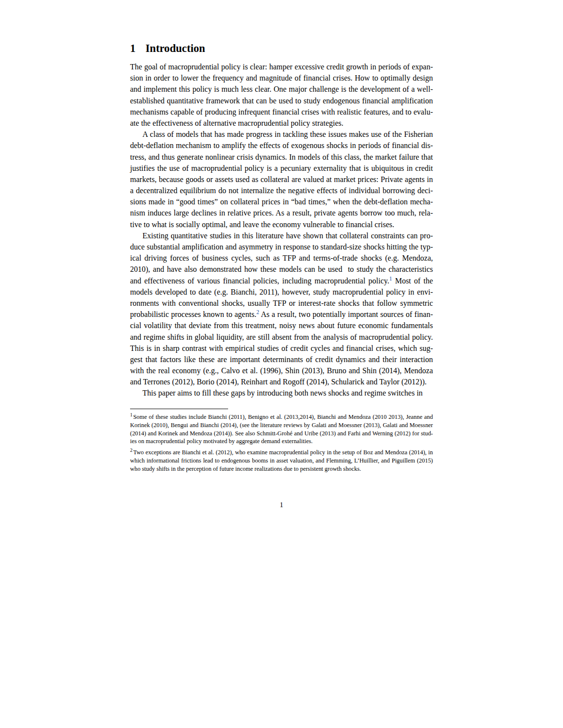1 Introduction
The goal of macroprudential policy is clear: hamper excessive credit growth in periods of expansion in order to lower the frequency and magnitude of financial crises. How to optimally design and implement this policy is much less clear. One major challenge is the development of a well-established quantitative framework that can be used to study endogenous financial amplification mechanisms capable of producing infrequent financial crises with realistic features, and to evaluate the effectiveness of alternative macroprudential policy strategies.
A class of models that has made progress in tackling these issues makes use of the Fisherian debt-deflation mechanism to amplify the effects of exogenous shocks in periods of financial distress, and thus generate nonlinear crisis dynamics. In models of this class, the market failure that justifies the use of macroprudential policy is a pecuniary externality that is ubiquitous in credit markets, because goods or assets used as collateral are valued at market prices: Private agents in a decentralized equilibrium do not internalize the negative effects of individual borrowing decisions made in “good times” on collateral prices in “bad times,” when the debt-deflation mechanism induces large declines in relative prices. As a result, private agents borrow too much, relative to what is socially optimal, and leave the economy vulnerable to financial crises.
Existing quantitative studies in this literature have shown that collateral constraints can produce substantial amplification and asymmetry in response to standard-size shocks hitting the typical driving forces of business cycles, such as TFP and terms-of-trade shocks (e.g. Mendoza, 2010), and have also demonstrated how these models can be used to study the characteristics and effectiveness of various financial policies, including macroprudential policy.1 Most of the models developed to date (e.g. Bianchi, 2011), however, study macroprudential policy in environments with conventional shocks, usually TFP or interest-rate shocks that follow symmetric probabilistic processes known to agents.2 As a result, two potentially important sources of financial volatility that deviate from this treatment, noisy news about future economic fundamentals and regime shifts in global liquidity, are still absent from the analysis of macroprudential policy. This is in sharp contrast with empirical studies of credit cycles and financial crises, which suggest that factors like these are important determinants of credit dynamics and their interaction with the real economy (e.g., Calvo et al. (1996), Shin (2013), Bruno and Shin (2014), Mendoza and Terrones (2012), Borio (2014), Reinhart and Rogoff (2014), Schularick and Taylor (2012)).
This paper aims to fill these gaps by introducing both news shocks and regime switches in
1 Some of these studies include Bianchi (2011), Benigno et al. (2013,2014), Bianchi and Mendoza (2010 2013), Jeanne and Korinek (2010), Bengui and Bianchi (2014), (see the literature reviews by Galati and Moessner (2013), Galati and Moessner (2014) and Korinek and Mendoza (2014)). See also Schmitt-Grohé and Uribe (2013) and Farhi and Werning (2012) for studies on macroprudential policy motivated by aggregate demand externalities.
2 Two exceptions are Bianchi et al. (2012), who examine macroprudential policy in the setup of Boz and Mendoza (2014), in which informational frictions lead to endogenous booms in asset valuation, and Flemming, L’Huillier, and Piguillem (2015) who study shifts in the perception of future income realizations due to persistent growth shocks.
1